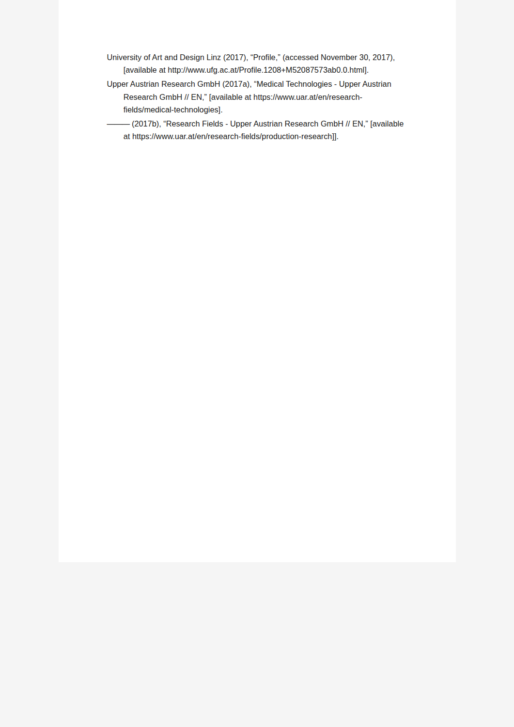University of Art and Design Linz (2017), “Profile,” (accessed November 30, 2017), [available at http://www.ufg.ac.at/Profile.1208+M52087573ab0.0.html].
Upper Austrian Research GmbH (2017a), “Medical Technologies - Upper Austrian Research GmbH // EN,” [available at https://www.uar.at/en/research-fields/medical-technologies].
——— (2017b), “Research Fields - Upper Austrian Research GmbH // EN,” [available at https://www.uar.at/en/research-fields/production-research]].